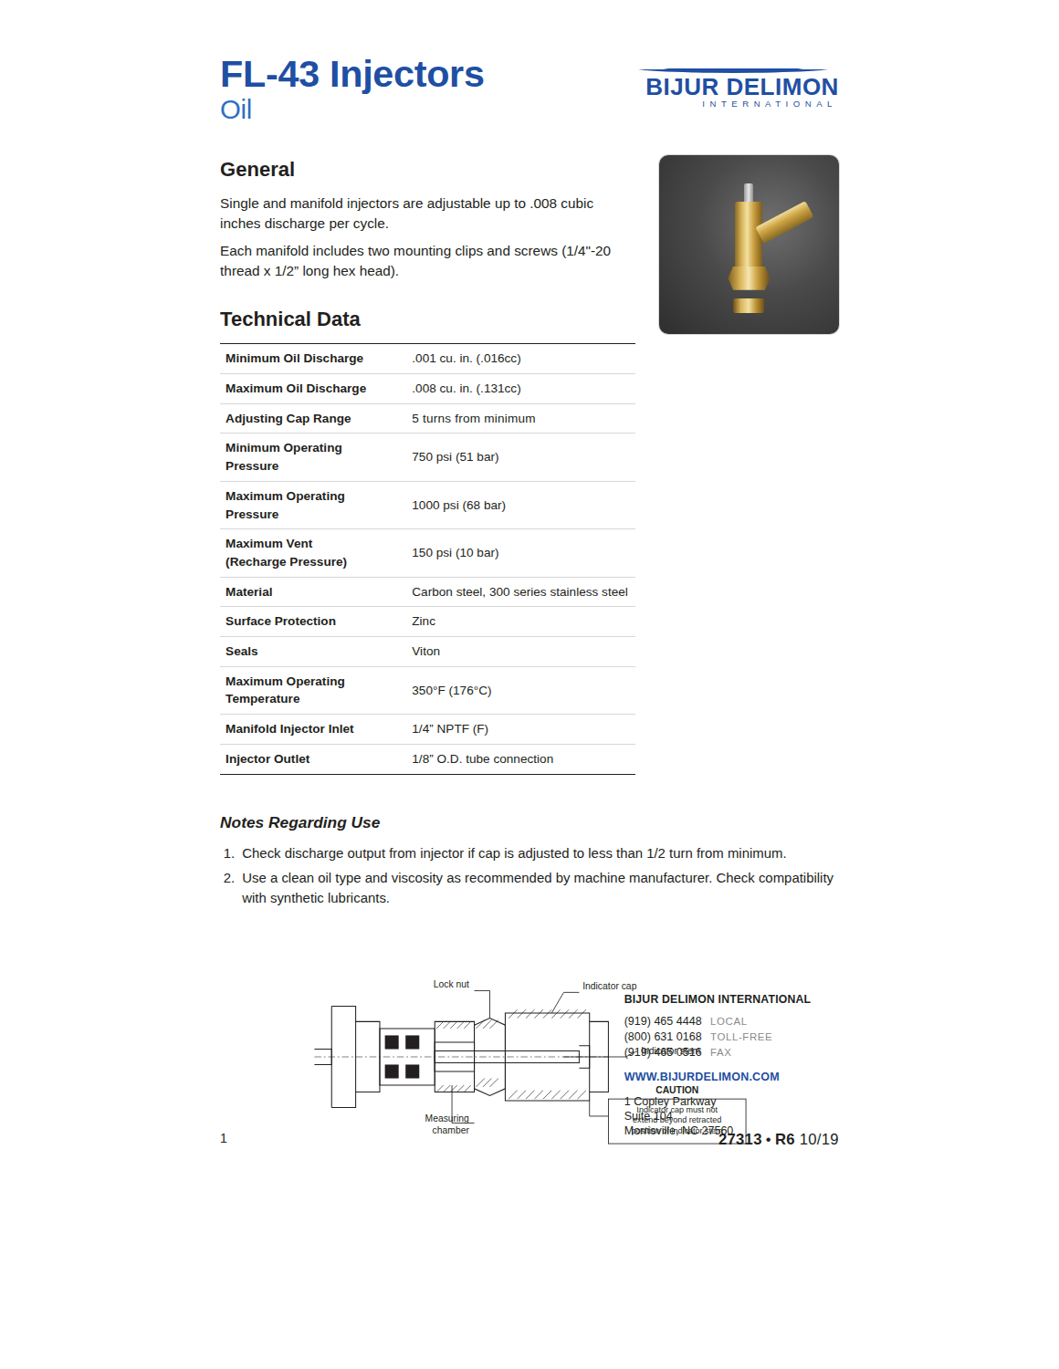FL-43 InjectorsOil
BIJUR DELIMON
INTERNATIONAL
General
Single and manifold injectors are adjustable up to .008 cubic inches discharge per cycle.
Each manifold includes two mounting clips and screws (1/4"-20 thread x 1/2” long hex head).
Technical Data
| Minimum Oil Discharge | .001 cu. in. (.016cc) |
| Maximum Oil Discharge | .008 cu. in. (.131cc) |
| Adjusting Cap Range | 5 turns from minimum |
| Minimum Operating Pressure | 750 psi (51 bar) |
| Maximum Operating Pressure | 1000 psi (68 bar) |
| Maximum Vent (Recharge Pressure) | 150 psi (10 bar) |
| Material | Carbon steel, 300 series stainless steel |
| Surface Protection | Zinc |
| Seals | Viton |
| Maximum Operating Temperature | 350°F (176°C) |
| Manifold Injector Inlet | 1/4” NPTF (F) |
| Injector Outlet | 1/8” O.D. tube connection |
Notes Regarding Use
Check discharge output from injector if cap is adjusted to less than 1/2 turn from minimum.
Use a clean oil type and viscosity as recommended by machine manufacturer. Check compatibility with synthetic lubricants.
Lock nut Indicator cap Indicator stem Measuring chamber CAUTION Indicator cap must not extend beyond retracted position of indicator stem
BIJUR DELIMON INTERNATIONAL
(919) 465 4448 LOCAL
(800) 631 0168 TOLL-FREE
(919) 465 0516 FAX
WWW.BIJURDELIMON.COM
1 Copley Parkway
Suite 104
Morrisville, NC 27560
1
27313•R6 10/19